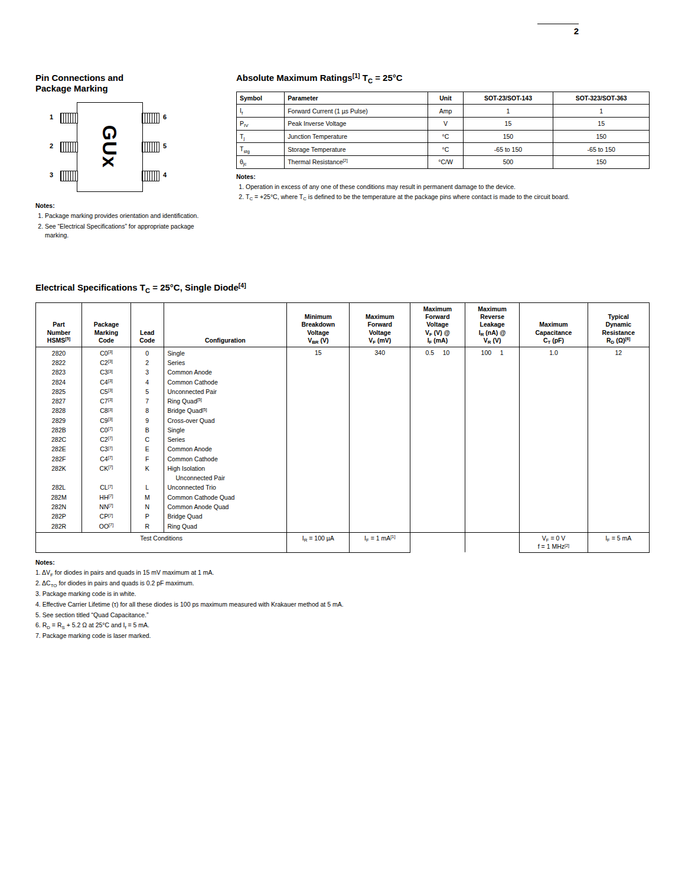2
Pin Connections and
Package Marking
GUx
1
6
2
5
3
4
Notes:
Package marking provides orientation and identification.
See “Electrical Specifications” for appropriate package marking.
Absolute Maximum Ratings[1] TC = 25°C
| Symbol | Parameter | Unit | SOT-23/SOT-143 | SOT-323/SOT-363 |
| --- | --- | --- | --- | --- |
| I f | Forward Current (1 µs Pulse) | Amp | 1 | 1 |
| P IV | Peak Inverse Voltage | V | 15 | 15 |
| T j | Junction Temperature | °C | 150 | 150 |
| T stg | Storage Temperature | °C | -65 to 150 | -65 to 150 |
| θ jc | Thermal Resistance [2] | °C/W | 500 | 150 |
Notes:
Operation in excess of any one of these conditions may result in permanent damage to the device.
TC = +25°C, where TC is defined to be the temperature at the package pins where contact is made to the circuit board.
Electrical Specifications TC = 25°C, Single Diode[4]
| Part Number HSMS [5] | Package Marking Code | Lead Code | Configuration | Minimum Breakdown Voltage V BR (V) | Maximum Forward Voltage V F (mV) | Maximum Forward Voltage V F (V) @ I F (mA) | Maximum Reverse Leakage I R (nA) @ V R (V) | Maximum Capacitance C T (pF) | Typical Dynamic Resistance R D (Ω) [6] |
| --- | --- | --- | --- | --- | --- | --- | --- | --- | --- |
| 2820 2822 2823 2824 2825 2827 2828 2829 282B 282C 282E 282F 282K x 282L 282M 282N 282P 282R | C0 [3] C2 [3] C3 [3] C4 [3] C5 [3] C7 [3] C8 [3] C9 [3] C0 [7] C2 [7] C3 [7] C4 [7] CK [7] x CL [7] HH [7] NN [7] CP [7] OO [7] | 0 2 3 4 5 7 8 9 B C E F K x L M N P R | Single Series Common Anode Common Cathode Unconnected Pair Ring Quad [5] Bridge Quad [5] Cross-over Quad Single Series Common Anode Common Cathode High Isolation Unconnected Pair Unconnected Trio Common Cathode Quad Common Anode Quad Bridge Quad Ring Quad | 15 | 340 | 0.5 10 | 100 1 | 1.0 | 12 |
| Test Conditions | I R = 100 µA | I F = 1 mA [1] | | | V F = 0 V f = 1 MHz [2] | I F = 5 mA |
Notes:
1. ΔVF for diodes in pairs and quads in 15 mV maximum at 1 mA.
2. ΔCTO for diodes in pairs and quads is 0.2 pF maximum.
3. Package marking code is in white.
4. Effective Carrier Lifetime (τ) for all these diodes is 100 ps maximum measured with Krakauer method at 5 mA.
5. See section titled “Quad Capacitance.”
6. RD = RS + 5.2 Ω at 25°C and If = 5 mA.
7. Package marking code is laser marked.